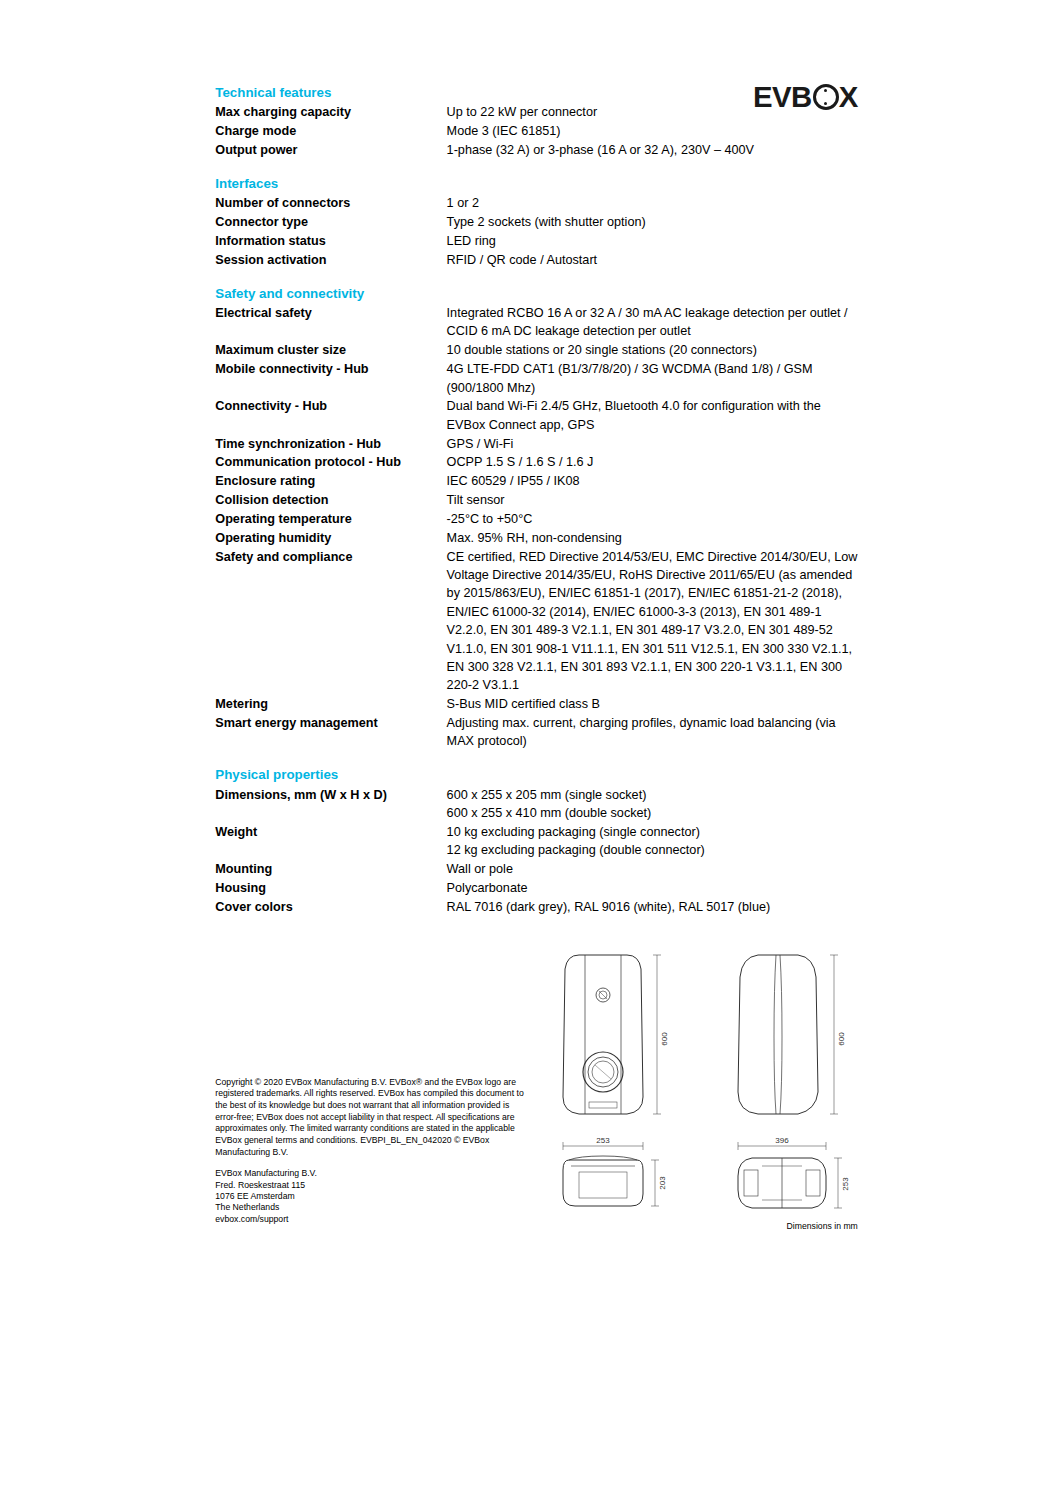EVB X
Technical features
| Max charging capacity | Up to 22 kW per connector |
| Charge mode | Mode 3 (IEC 61851) |
| Output power | 1-phase (32 A) or 3-phase (16 A or 32 A), 230V – 400V |
Interfaces
| Number of connectors | 1 or 2 |
| Connector type | Type 2 sockets (with shutter option) |
| Information status | LED ring |
| Session activation | RFID / QR code / Autostart |
Safety and connectivity
| Electrical safety | Integrated RCBO 16 A or 32 A / 30 mA AC leakage detection per outlet / CCID 6 mA DC leakage detection per outlet |
| Maximum cluster size | 10 double stations or 20 single stations (20 connectors) |
| Mobile connectivity - Hub | 4G LTE-FDD CAT1 (B1/3/7/8/20) / 3G WCDMA (Band 1/8) / GSM (900/1800 Mhz) |
| Connectivity - Hub | Dual band Wi-Fi 2.4/5 GHz, Bluetooth 4.0 for configuration with the EVBox Connect app, GPS |
| Time synchronization - Hub | GPS / Wi-Fi |
| Communication protocol - Hub | OCPP 1.5 S / 1.6 S / 1.6 J |
| Enclosure rating | IEC 60529 / IP55 / IK08 |
| Collision detection | Tilt sensor |
| Operating temperature | -25°C to +50°C |
| Operating humidity | Max. 95% RH, non-condensing |
| Safety and compliance | CE certified, RED Directive 2014/53/EU, EMC Directive 2014/30/EU, Low Voltage Directive 2014/35/EU, RoHS Directive 2011/65/EU (as amended by 2015/863/EU), EN/IEC 61851-1 (2017), EN/IEC 61851-21-2 (2018), EN/IEC 61000-32 (2014), EN/IEC 61000-3-3 (2013), EN 301 489-1 V2.2.0, EN 301 489-3 V2.1.1, EN 301 489-17 V3.2.0, EN 301 489-52 V1.1.0, EN 301 908-1 V11.1.1, EN 301 511 V12.5.1, EN 300 330 V2.1.1, EN 300 328 V2.1.1, EN 301 893 V2.1.1, EN 300 220-1 V3.1.1, EN 300 220-2 V3.1.1 |
| Metering | S-Bus MID certified class B |
| Smart energy management | Adjusting max. current, charging profiles, dynamic load balancing (via MAX protocol) |
Physical properties
| Dimensions, mm (W x H x D) | 600 x 255 x 205 mm (single socket) 600 x 255 x 410 mm (double socket) |
| Weight | 10 kg excluding packaging (single connector) 12 kg excluding packaging (double connector) |
| Mounting | Wall or pole |
| Housing | Polycarbonate |
| Cover colors | RAL 7016 (dark grey), RAL 9016 (white), RAL 5017 (blue) |
Copyright © 2020 EVBox Manufacturing B.V. EVBox® and the EVBox logo are registered trademarks. All rights reserved. EVBox has compiled this document to the best of its knowledge but does not warrant that all information provided is error-free; EVBox does not accept liability in that respect. All specifications are approximates only. The limited warranty conditions are stated in the applicable EVBox general terms and conditions. EVBPI_BL_EN_042020 © EVBox Manufacturing B.V.
EVBox Manufacturing B.V.
Fred. Roeskestraat 115
1076 EE Amsterdam
The Netherlands
evbox.com/support
600 600
253 203 396 253
Dimensions in mm